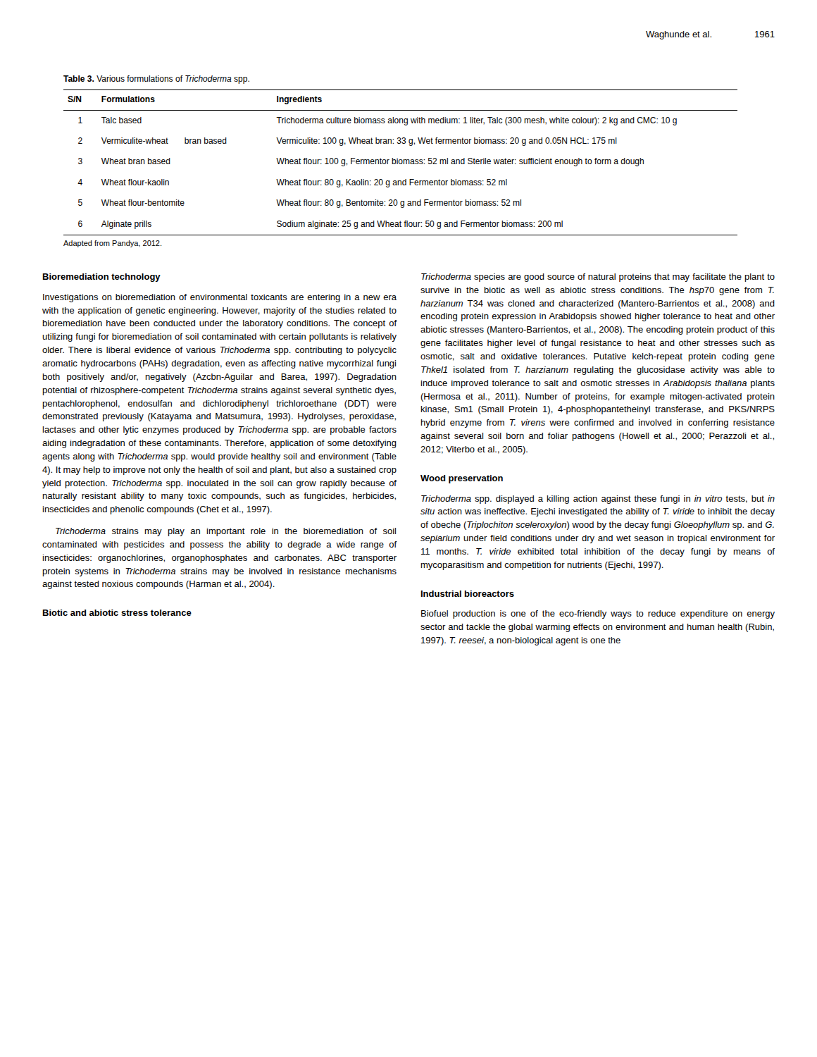Waghunde et al. 1961
Table 3. Various formulations of Trichoderma spp.
| S/N | Formulations | Ingredients |
| --- | --- | --- |
| 1 | Talc based | Trichoderma culture biomass along with medium: 1 liter, Talc (300 mesh, white colour): 2 kg and CMC: 10 g |
| 2 | Vermiculite-wheat bran based | Vermiculite: 100 g, Wheat bran: 33 g, Wet fermentor biomass: 20 g and 0.05N HCL: 175 ml |
| 3 | Wheat bran based | Wheat flour: 100 g, Fermentor biomass: 52 ml and Sterile water: sufficient enough to form a dough |
| 4 | Wheat flour-kaolin | Wheat flour: 80 g, Kaolin: 20 g and Fermentor biomass: 52 ml |
| 5 | Wheat flour-bentomite | Wheat flour: 80 g, Bentomite: 20 g and Fermentor biomass: 52 ml |
| 6 | Alginate prills | Sodium alginate: 25 g and Wheat flour: 50 g and Fermentor biomass: 200 ml |
Adapted from Pandya, 2012.
Bioremediation technology
Investigations on bioremediation of environmental toxicants are entering in a new era with the application of genetic engineering. However, majority of the studies related to bioremediation have been conducted under the laboratory conditions. The concept of utilizing fungi for bioremediation of soil contaminated with certain pollutants is relatively older. There is liberal evidence of various Trichoderma spp. contributing to polycyclic aromatic hydrocarbons (PAHs) degradation, even as affecting native mycorrhizal fungi both positively and/or, negatively (Azcbn-Aguilar and Barea, 1997). Degradation potential of rhizosphere-competent Trichoderma strains against several synthetic dyes, pentachlorophenol, endosulfan and dichlorodiphenyl trichloroethane (DDT) were demonstrated previously (Katayama and Matsumura, 1993). Hydrolyses, peroxidase, lactases and other lytic enzymes produced by Trichoderma spp. are probable factors aiding indegradation of these contaminants. Therefore, application of some detoxifying agents along with Trichoderma spp. would provide healthy soil and environment (Table 4). It may help to improve not only the health of soil and plant, but also a sustained crop yield protection. Trichoderma spp. inoculated in the soil can grow rapidly because of naturally resistant ability to many toxic compounds, such as fungicides, herbicides, insecticides and phenolic compounds (Chet et al., 1997).
Trichoderma strains may play an important role in the bioremediation of soil contaminated with pesticides and possess the ability to degrade a wide range of insecticides: organochlorines, organophosphates and carbonates. ABC transporter protein systems in Trichoderma strains may be involved in resistance mechanisms against tested noxious compounds (Harman et al., 2004).
Biotic and abiotic stress tolerance
Trichoderma species are good source of natural proteins that may facilitate the plant to survive in the biotic as well as abiotic stress conditions. The hsp70 gene from T. harzianum T34 was cloned and characterized (Mantero-Barrientos et al., 2008) and encoding protein expression in Arabidopsis showed higher tolerance to heat and other abiotic stresses (Mantero-Barrientos, et al., 2008). The encoding protein product of this gene facilitates higher level of fungal resistance to heat and other stresses such as osmotic, salt and oxidative tolerances. Putative kelch-repeat protein coding gene Thkel1 isolated from T. harzianum regulating the glucosidase activity was able to induce improved tolerance to salt and osmotic stresses in Arabidopsis thaliana plants (Hermosa et al., 2011). Number of proteins, for example mitogen-activated protein kinase, Sm1 (Small Protein 1), 4-phosphopantetheinyl transferase, and PKS/NRPS hybrid enzyme from T. virens were confirmed and involved in conferring resistance against several soil born and foliar pathogens (Howell et al., 2000; Perazzoli et al., 2012; Viterbo et al., 2005).
Wood preservation
Trichoderma spp. displayed a killing action against these fungi in in vitro tests, but in situ action was ineffective. Ejechi investigated the ability of T. viride to inhibit the decay of obeche (Triplochiton sceleroxylon) wood by the decay fungi Gloeophyllum sp. and G. sepiarium under field conditions under dry and wet season in tropical environment for 11 months. T. viride exhibited total inhibition of the decay fungi by means of mycoparasitism and competition for nutrients (Ejechi, 1997).
Industrial bioreactors
Biofuel production is one of the eco-friendly ways to reduce expenditure on energy sector and tackle the global warming effects on environment and human health (Rubin, 1997). T. reesei, a non-biological agent is one the